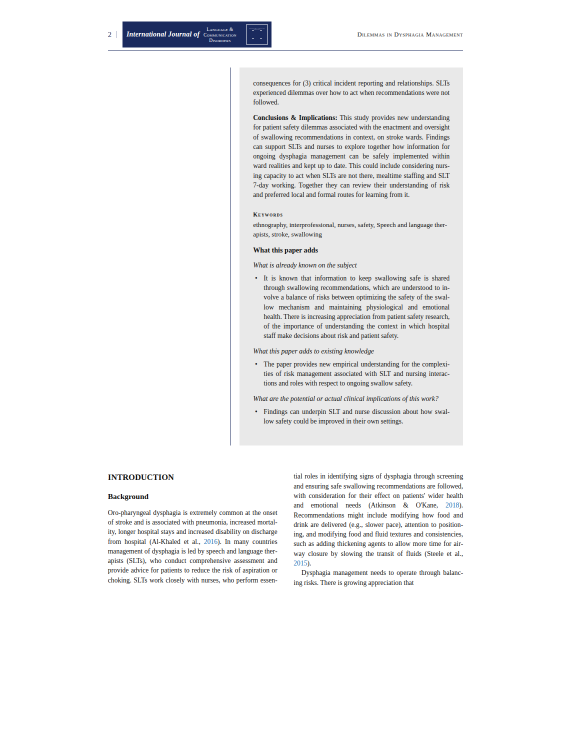2
International Journal of Language &
Communication
Disorders
Dilemmas in Dysphagia Management
consequences for (3) critical incident reporting and relationships. SLTs experienced dilemmas over how to act when recommendations were not followed.
Conclusions & Implications: This study provides new understanding for patient safety dilemmas associated with the enactment and oversight of swallowing recommendations in context, on stroke wards. Findings can support SLTs and nurses to explore together how information for ongoing dysphagia management can be safely implemented within ward realities and kept up to date. This could include considering nursing capacity to act when SLTs are not there, mealtime staffing and SLT 7-day working. Together they can review their understanding of risk and preferred local and formal routes for learning from it.
Keywords
ethnography, interprofessional, nurses, safety, Speech and language therapists, stroke, swallowing
What this paper adds
What is already known on the subject
It is known that information to keep swallowing safe is shared through swallowing recommendations, which are understood to involve a balance of risks between optimizing the safety of the swallow mechanism and maintaining physiological and emotional health. There is increasing appreciation from patient safety research, of the importance of understanding the context in which hospital staff make decisions about risk and patient safety.
What this paper adds to existing knowledge
The paper provides new empirical understanding for the complexities of risk management associated with SLT and nursing interactions and roles with respect to ongoing swallow safety.
What are the potential or actual clinical implications of this work?
Findings can underpin SLT and nurse discussion about how swallow safety could be improved in their own settings.
INTRODUCTION
Background
Oro-pharyngeal dysphagia is extremely common at the onset of stroke and is associated with pneumonia, increased mortality, longer hospital stays and increased disability on discharge from hospital (Al-Khaled et al., 2016). In many countries management of dysphagia is led by speech and language therapists (SLTs), who conduct comprehensive assessment and provide advice for patients to reduce the risk of aspiration or choking. SLTs work closely with nurses, who perform essential roles in identifying signs of dysphagia through screening and ensuring safe swallowing recommendations are followed, with consideration for their effect on patients' wider health and emotional needs (Atkinson & O'Kane, 2018). Recommendations might include modifying how food and drink are delivered (e.g., slower pace), attention to positioning, and modifying food and fluid textures and consistencies, such as adding thickening agents to allow more time for airway closure by slowing the transit of fluids (Steele et al., 2015).
Dysphagia management needs to operate through balancing risks. There is growing appreciation that